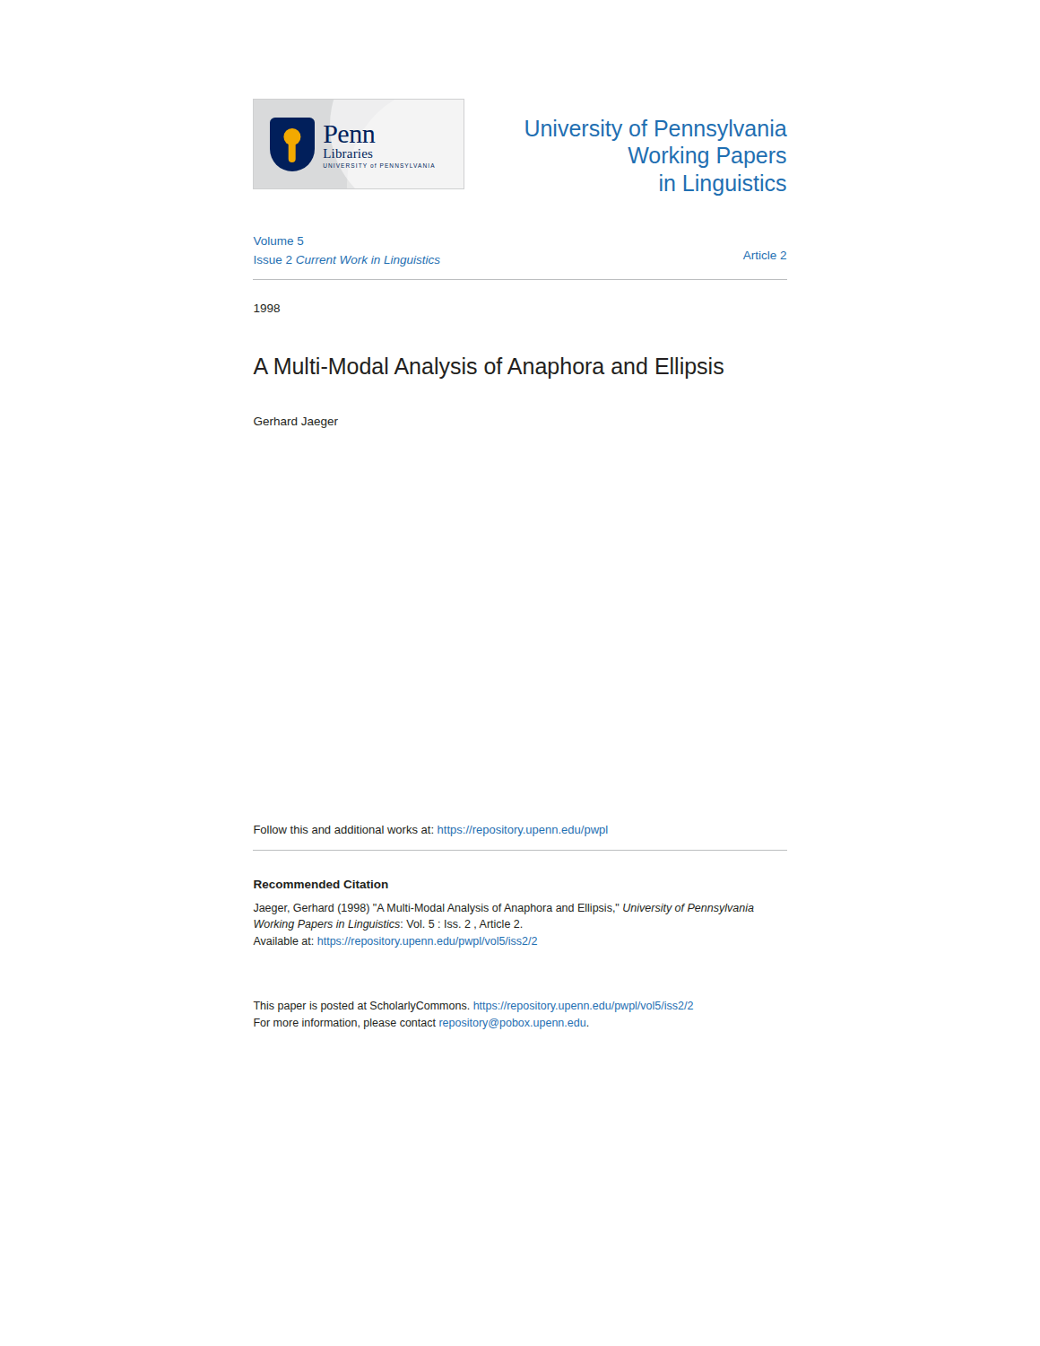Penn Libraries UNIVERSITY of PENNSYLVANIA
University of Pennsylvania Working Papers in Linguistics
Volume 5 Issue 2 Current Work in Linguistics
Article 2
1998
A Multi-Modal Analysis of Anaphora and Ellipsis
Gerhard Jaeger
Follow this and additional works at: https://repository.upenn.edu/pwpl
Recommended Citation
Jaeger, Gerhard (1998) "A Multi-Modal Analysis of Anaphora and Ellipsis," University of Pennsylvania Working Papers in Linguistics: Vol. 5 : Iss. 2 , Article 2.
Available at: https://repository.upenn.edu/pwpl/vol5/iss2/2
This paper is posted at ScholarlyCommons. https://repository.upenn.edu/pwpl/vol5/iss2/2
For more information, please contact repository@pobox.upenn.edu.